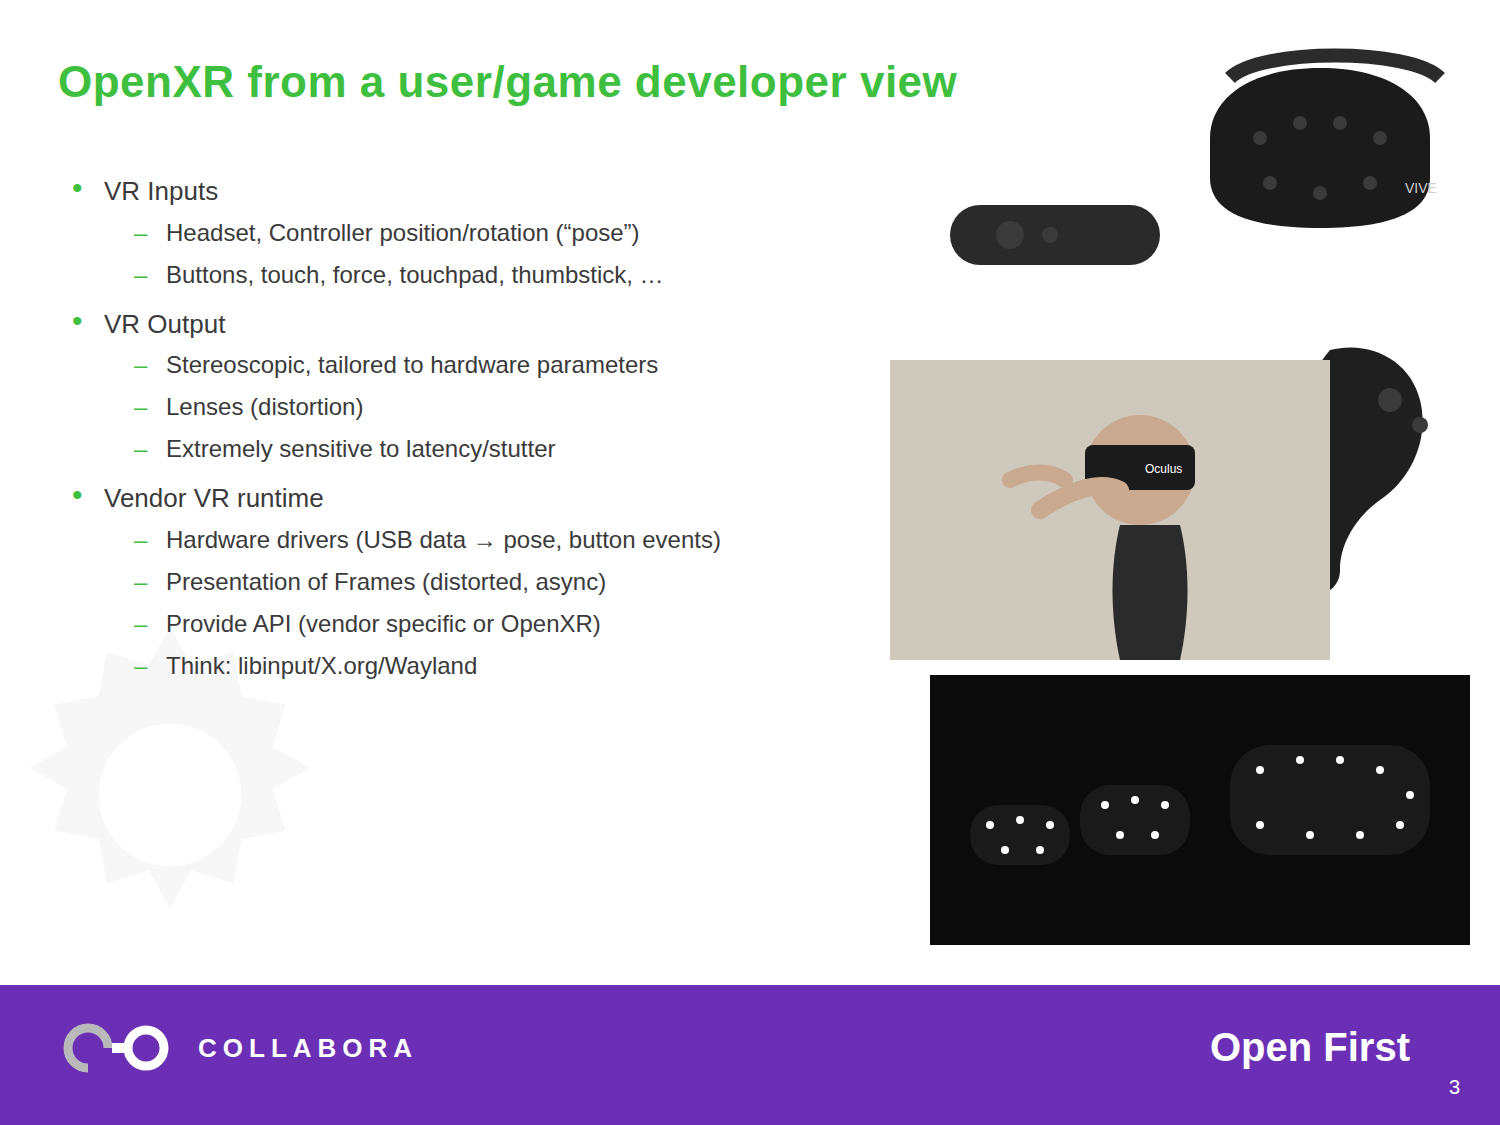OpenXR from a user/game developer view
VR Inputs
Headset, Controller position/rotation (“pose”)
Buttons, touch, force, touchpad, thumbstick, …
VR Output
Stereoscopic, tailored to hardware parameters
Lenses (distortion)
Extremely sensitive to latency/stutter
Vendor VR runtime
Hardware drivers (USB data → pose, button events)
Presentation of Frames (distorted, async)
Provide API (vendor specific or OpenXR)
Think: libinput/X.org/Wayland
VIVE
Oculus
COLLABORA
Open First
3